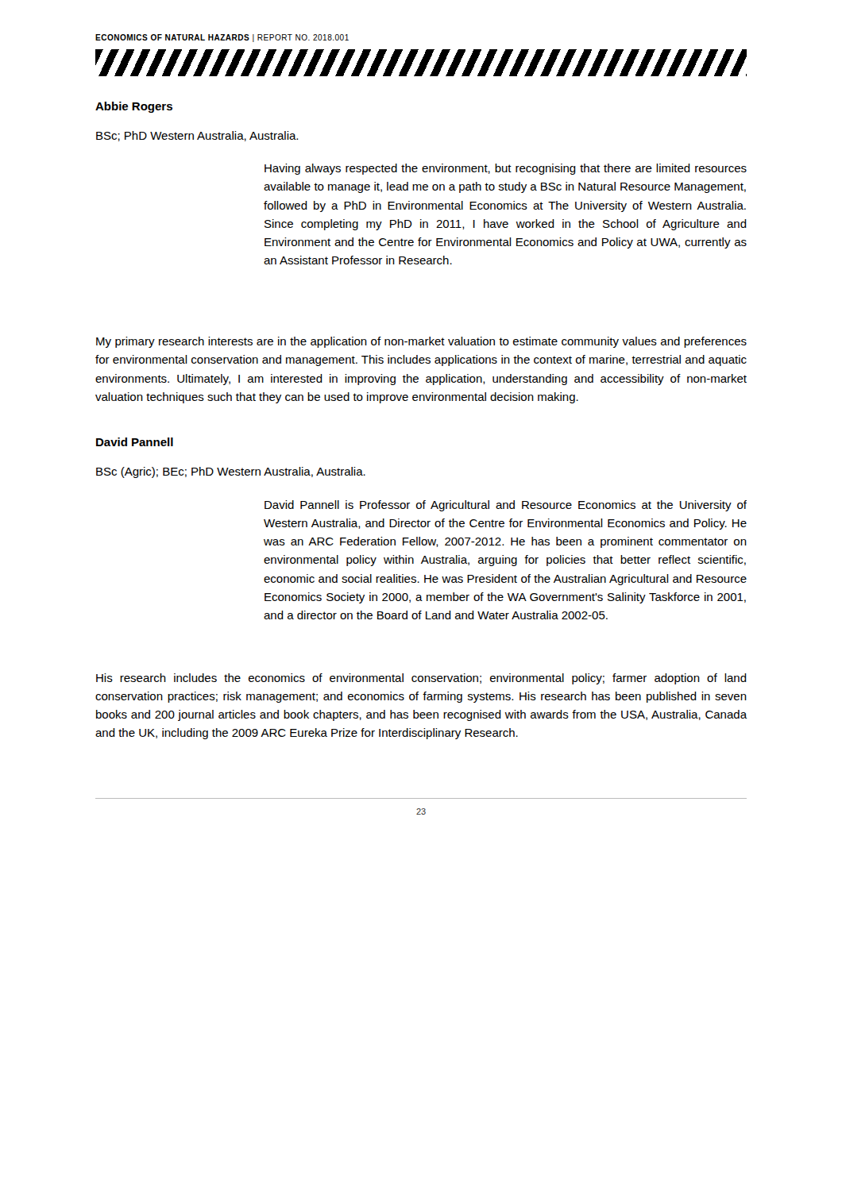ECONOMICS OF NATURAL HAZARDS | REPORT NO. 2018.001
Abbie Rogers
BSc; PhD Western Australia, Australia.
Having always respected the environment, but recognising that there are limited resources available to manage it, lead me on a path to study a BSc in Natural Resource Management, followed by a PhD in Environmental Economics at The University of Western Australia. Since completing my PhD in 2011, I have worked in the School of Agriculture and Environment and the Centre for Environmental Economics and Policy at UWA, currently as an Assistant Professor in Research.
My primary research interests are in the application of non-market valuation to estimate community values and preferences for environmental conservation and management. This includes applications in the context of marine, terrestrial and aquatic environments. Ultimately, I am interested in improving the application, understanding and accessibility of non-market valuation techniques such that they can be used to improve environmental decision making.
David Pannell
BSc (Agric); BEc; PhD Western Australia, Australia.
David Pannell is Professor of Agricultural and Resource Economics at the University of Western Australia, and Director of the Centre for Environmental Economics and Policy. He was an ARC Federation Fellow, 2007-2012. He has been a prominent commentator on environmental policy within Australia, arguing for policies that better reflect scientific, economic and social realities. He was President of the Australian Agricultural and Resource Economics Society in 2000, a member of the WA Government's Salinity Taskforce in 2001, and a director on the Board of Land and Water Australia 2002-05.
His research includes the economics of environmental conservation; environmental policy; farmer adoption of land conservation practices; risk management; and economics of farming systems. His research has been published in seven books and 200 journal articles and book chapters, and has been recognised with awards from the USA, Australia, Canada and the UK, including the 2009 ARC Eureka Prize for Interdisciplinary Research.
23